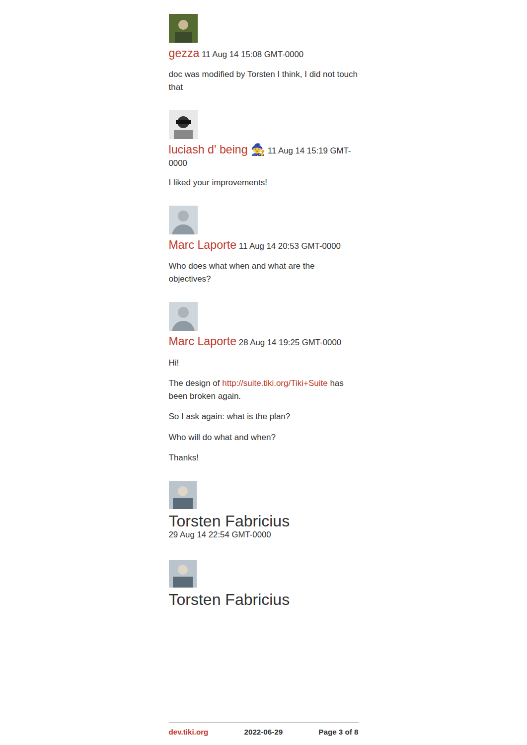gezza 11 Aug 14 15:08 GMT-0000
doc was modified by Torsten I think, I did not touch that
luciash d' being 🧙 11 Aug 14 15:19 GMT-0000
I liked your improvements!
Marc Laporte 11 Aug 14 20:53 GMT-0000
Who does what when and what are the objectives?
Marc Laporte 28 Aug 14 19:25 GMT-0000
Hi!
The design of http://suite.tiki.org/Tiki+Suite has been broken again.
So I ask again: what is the plan?
Who will do what and when?
Thanks!
Torsten Fabricius 29 Aug 14 22:54 GMT-0000
Torsten Fabricius
dev.tiki.org 2022-06-29 Page 3 of 8